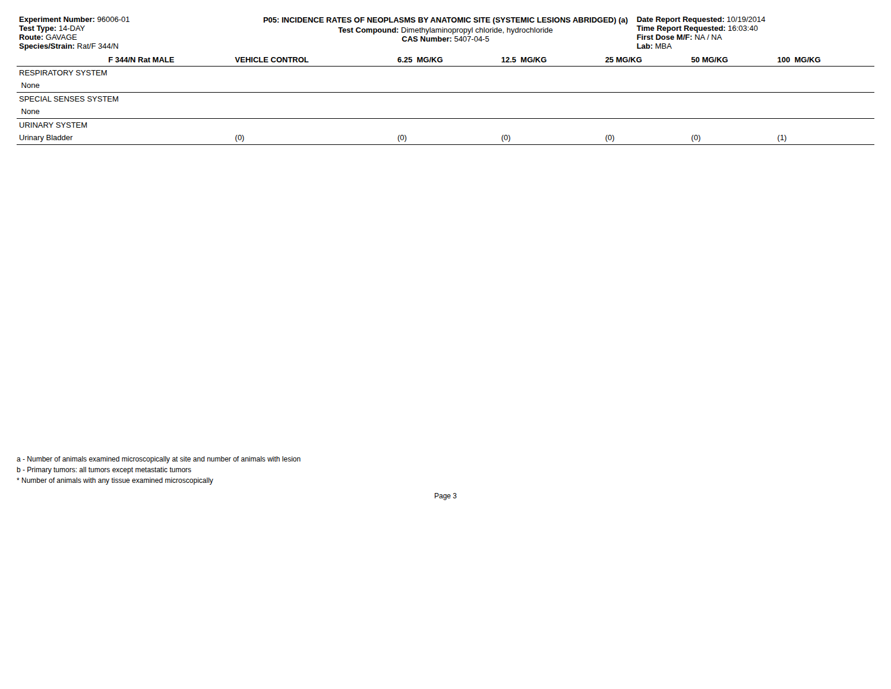| Experiment Number: 96006-01 Test Type: 14-DAY Route: GAVAGE Species/Strain: Rat/F 344/N | P05: INCIDENCE RATES OF NEOPLASMS BY ANATOMIC SITE (SYSTEMIC LESIONS ABRIDGED) (a) Test Compound: Dimethylaminopropyl chloride, hydrochloride CAS Number: 5407-04-5 | Date Report Requested: 10/19/2014 Time Report Requested: 16:03:40 First Dose M/F: NA / NA Lab: MBA |
| F 344/N Rat MALE | VEHICLE CONTROL | 6.25 MG/KG | 12.5 MG/KG | 25 MG/KG | 50 MG/KG | 100 MG/KG |
| --- | --- | --- | --- | --- | --- | --- |
| RESPIRATORY SYSTEM | |
| None | |
| SPECIAL SENSES SYSTEM | |
| None | |
| URINARY SYSTEM | |
| Urinary Bladder | (0) | (0) | (0) | (0) | (0) | (1) |
a - Number of animals examined microscopically at site and number of animals with lesion
b - Primary tumors: all tumors except metastatic tumors
* Number of animals with any tissue examined microscopically
Page 3